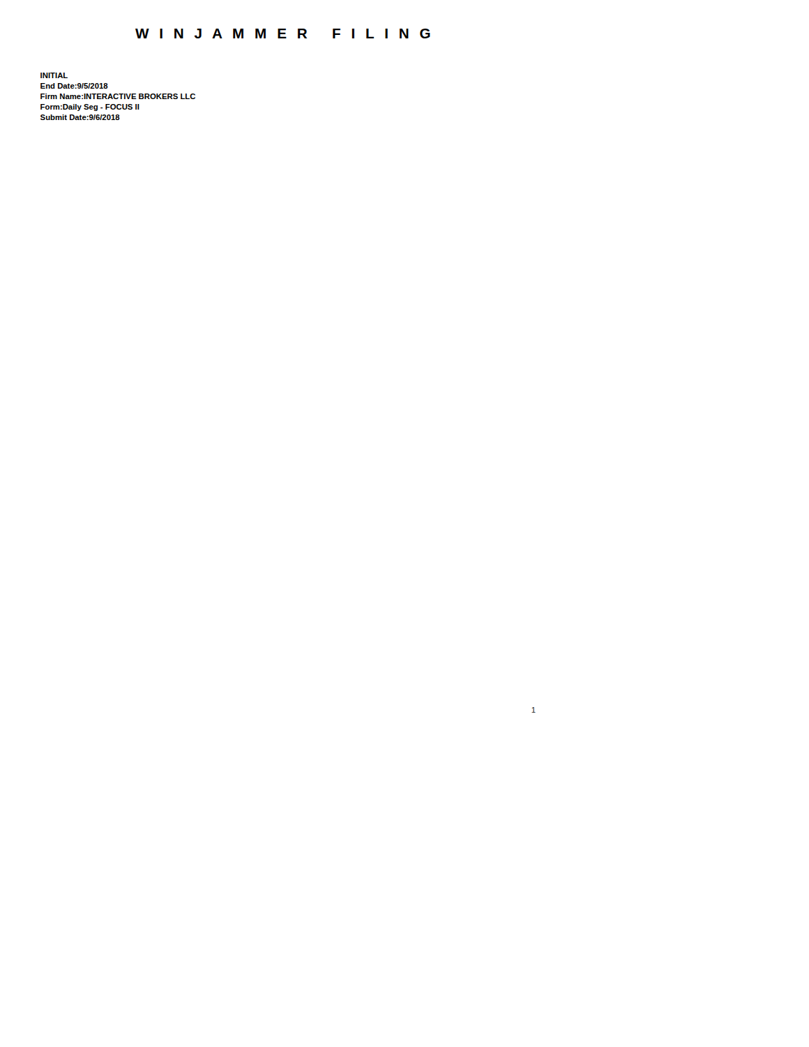W I N J A M M E R F I L I N G
INITIAL
End Date:9/5/2018
Firm Name:INTERACTIVE BROKERS LLC
Form:Daily Seg - FOCUS II
Submit Date:9/6/2018
1